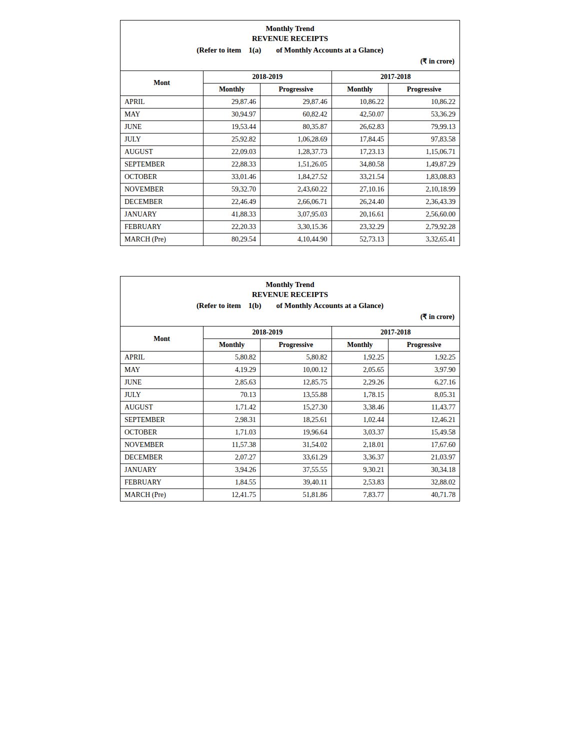Monthly Trend REVENUE RECEIPTS (Refer to item 1(a) of Monthly Accounts at a Glance) (₹ in crore)
| Mont | 2018-2019 | 2017-2018 |
| --- | --- | --- |
| Monthly | Progressive | Monthly | Progressive |
| APRIL | 29,87.46 | 29,87.46 | 10,86.22 | 10,86.22 |
| MAY | 30,94.97 | 60,82.42 | 42,50.07 | 53,36.29 |
| JUNE | 19,53.44 | 80,35.87 | 26,62.83 | 79,99.13 |
| JULY | 25,92.82 | 1,06,28.69 | 17,84.45 | 97,83.58 |
| AUGUST | 22,09.03 | 1,28,37.73 | 17,23.13 | 1,15,06.71 |
| SEPTEMBER | 22,88.33 | 1,51,26.05 | 34,80.58 | 1,49,87.29 |
| OCTOBER | 33,01.46 | 1,84,27.52 | 33,21.54 | 1,83,08.83 |
| NOVEMBER | 59,32.70 | 2,43,60.22 | 27,10.16 | 2,10,18.99 |
| DECEMBER | 22,46.49 | 2,66,06.71 | 26,24.40 | 2,36,43.39 |
| JANUARY | 41,88.33 | 3,07,95.03 | 20,16.61 | 2,56,60.00 |
| FEBRUARY | 22,20.33 | 3,30,15.36 | 23,32.29 | 2,79,92.28 |
| MARCH (Pre) | 80,29.54 | 4,10,44.90 | 52,73.13 | 3,32,65.41 |
Monthly Trend REVENUE RECEIPTS (Refer to item 1(b) of Monthly Accounts at a Glance) (₹ in crore)
| Mont | 2018-2019 | 2017-2018 |
| --- | --- | --- |
| Monthly | Progressive | Monthly | Progressive |
| APRIL | 5,80.82 | 5,80.82 | 1,92.25 | 1,92.25 |
| MAY | 4,19.29 | 10,00.12 | 2,05.65 | 3,97.90 |
| JUNE | 2,85.63 | 12,85.75 | 2,29.26 | 6,27.16 |
| JULY | 70.13 | 13,55.88 | 1,78.15 | 8,05.31 |
| AUGUST | 1,71.42 | 15,27.30 | 3,38.46 | 11,43.77 |
| SEPTEMBER | 2,98.31 | 18,25.61 | 1,02.44 | 12,46.21 |
| OCTOBER | 1,71.03 | 19,96.64 | 3,03.37 | 15,49.58 |
| NOVEMBER | 11,57.38 | 31,54.02 | 2,18.01 | 17,67.60 |
| DECEMBER | 2,07.27 | 33,61.29 | 3,36.37 | 21,03.97 |
| JANUARY | 3,94.26 | 37,55.55 | 9,30.21 | 30,34.18 |
| FEBRUARY | 1,84.55 | 39,40.11 | 2,53.83 | 32,88.02 |
| MARCH (Pre) | 12,41.75 | 51,81.86 | 7,83.77 | 40,71.78 |